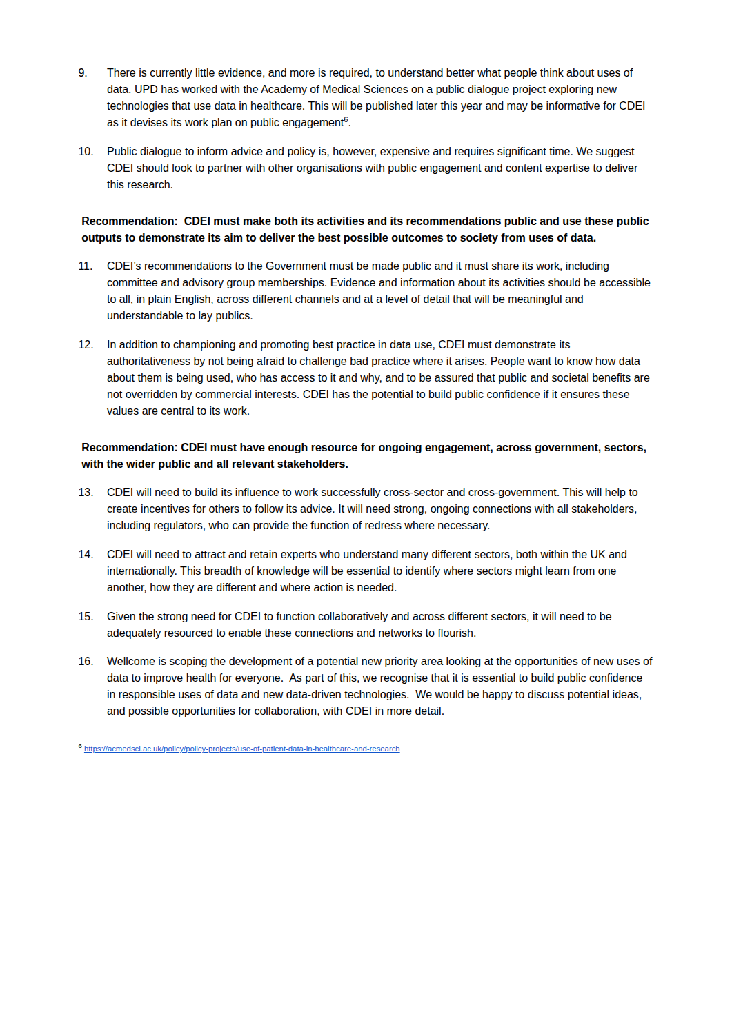9. There is currently little evidence, and more is required, to understand better what people think about uses of data. UPD has worked with the Academy of Medical Sciences on a public dialogue project exploring new technologies that use data in healthcare. This will be published later this year and may be informative for CDEI as it devises its work plan on public engagement6.
10. Public dialogue to inform advice and policy is, however, expensive and requires significant time. We suggest CDEI should look to partner with other organisations with public engagement and content expertise to deliver this research.
Recommendation: CDEI must make both its activities and its recommendations public and use these public outputs to demonstrate its aim to deliver the best possible outcomes to society from uses of data.
11. CDEI’s recommendations to the Government must be made public and it must share its work, including committee and advisory group memberships. Evidence and information about its activities should be accessible to all, in plain English, across different channels and at a level of detail that will be meaningful and understandable to lay publics.
12. In addition to championing and promoting best practice in data use, CDEI must demonstrate its authoritativeness by not being afraid to challenge bad practice where it arises. People want to know how data about them is being used, who has access to it and why, and to be assured that public and societal benefits are not overridden by commercial interests. CDEI has the potential to build public confidence if it ensures these values are central to its work.
Recommendation: CDEI must have enough resource for ongoing engagement, across government, sectors, with the wider public and all relevant stakeholders.
13. CDEI will need to build its influence to work successfully cross-sector and cross-government. This will help to create incentives for others to follow its advice. It will need strong, ongoing connections with all stakeholders, including regulators, who can provide the function of redress where necessary.
14. CDEI will need to attract and retain experts who understand many different sectors, both within the UK and internationally. This breadth of knowledge will be essential to identify where sectors might learn from one another, how they are different and where action is needed.
15. Given the strong need for CDEI to function collaboratively and across different sectors, it will need to be adequately resourced to enable these connections and networks to flourish.
16. Wellcome is scoping the development of a potential new priority area looking at the opportunities of new uses of data to improve health for everyone. As part of this, we recognise that it is essential to build public confidence in responsible uses of data and new data-driven technologies. We would be happy to discuss potential ideas, and possible opportunities for collaboration, with CDEI in more detail.
6 https://acmedsci.ac.uk/policy/policy-projects/use-of-patient-data-in-healthcare-and-research